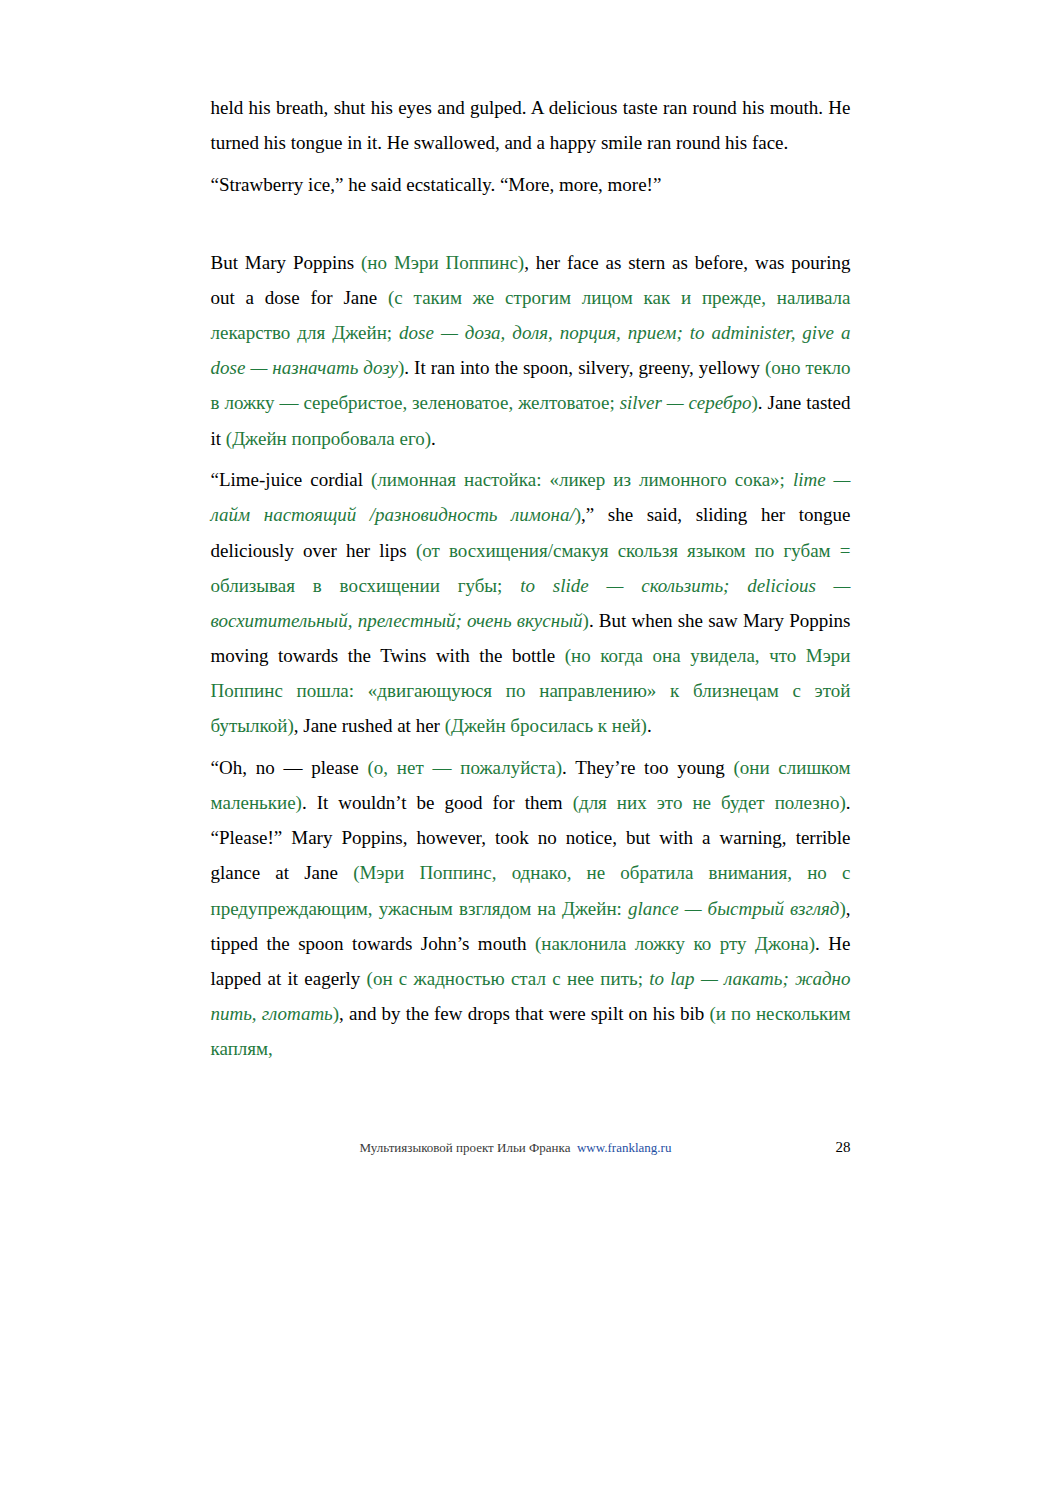held his breath, shut his eyes and gulped. A delicious taste ran round his mouth. He turned his tongue in it. He swallowed, and a happy smile ran round his face.
“Strawberry ice,” he said ecstatically. “More, more, more!”
But Mary Poppins (но Мэри Поппинс), her face as stern as before, was pouring out a dose for Jane (с таким же строгим лицом как и прежде, наливала лекарство для Джейн; dose — доза, доля, порция, прием; to administer, give a dose — назначать дозу). It ran into the spoon, silvery, greeny, yellowy (оно текло в ложку — серебристое, зеленоватое, желтоватое; silver — серебро). Jane tasted it (Джейн попробовала его).
“Lime-juice cordial (лимонная настойка: «ликер из лимонного сока»; lime — лайм настоящий /разновидность лимона/),” she said, sliding her tongue deliciously over her lips (от восхищения/смакуя скользя языком по губам = облизывая в восхищении губы; to slide — скользить; delicious — восхитительный, прелестный; очень вкусный). But when she saw Mary Poppins moving towards the Twins with the bottle (но когда она увидела, что Мэри Поппинс пошла: «двигающуюся по направлению» к близнецам с этой бутылкой), Jane rushed at her (Джейн бросилась к ней).
“Oh, no — please (о, нет — пожалуйста). They’re too young (они слишком маленькие). It wouldn’t be good for them (для них это не будет полезно). “Please!” Mary Poppins, however, took no notice, but with a warning, terrible glance at Jane (Мэри Поппинс, однако, не обратила внимания, но с предупреждающим, ужасным взглядом на Джейн: glance — быстрый взгляд), tipped the spoon towards John’s mouth (наклонила ложку ко рту Джона). He lapped at it eagerly (он с жадностью стал с нее пить; to lap — лакать; жадно пить, глотать), and by the few drops that were spilt on his bib (и по нескольким каплям,
Мультиязыковой проект Ильи Франка www.franklang.ru
28